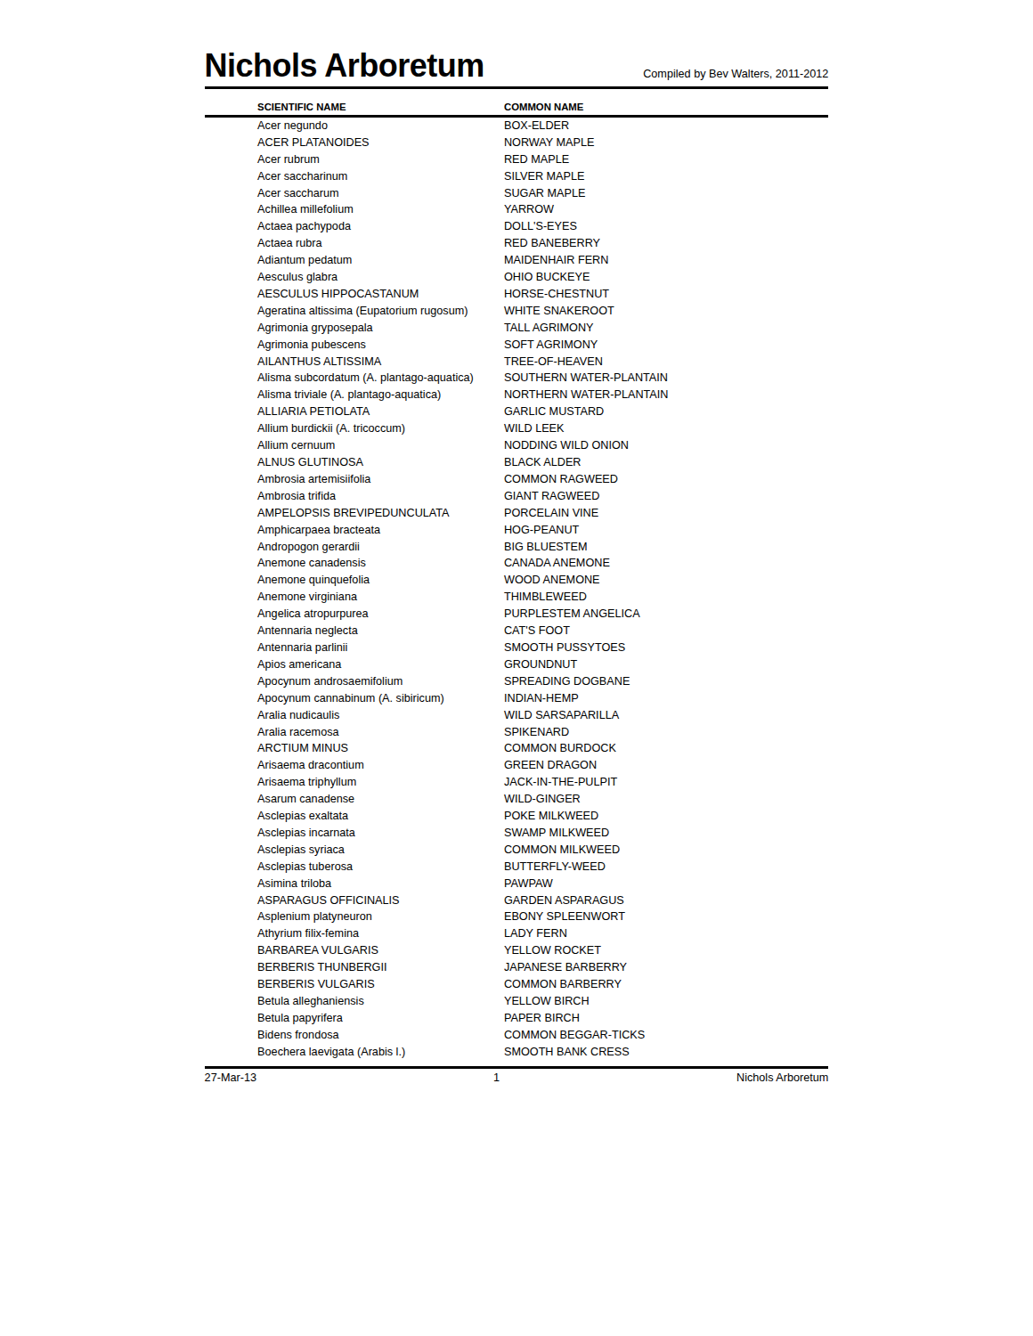Nichols Arboretum
Compiled by Bev Walters, 2011-2012
| SCIENTIFIC NAME | COMMON NAME |
| --- | --- |
| Acer negundo | BOX-ELDER |
| ACER PLATANOIDES | NORWAY MAPLE |
| Acer rubrum | RED MAPLE |
| Acer saccharinum | SILVER MAPLE |
| Acer saccharum | SUGAR MAPLE |
| Achillea millefolium | YARROW |
| Actaea pachypoda | DOLL'S-EYES |
| Actaea rubra | RED BANEBERRY |
| Adiantum pedatum | MAIDENHAIR FERN |
| Aesculus glabra | OHIO BUCKEYE |
| AESCULUS HIPPOCASTANUM | HORSE-CHESTNUT |
| Ageratina altissima (Eupatorium rugosum) | WHITE SNAKEROOT |
| Agrimonia gryposepala | TALL AGRIMONY |
| Agrimonia pubescens | SOFT AGRIMONY |
| AILANTHUS ALTISSIMA | TREE-OF-HEAVEN |
| Alisma subcordatum (A. plantago-aquatica) | SOUTHERN WATER-PLANTAIN |
| Alisma triviale (A. plantago-aquatica) | NORTHERN WATER-PLANTAIN |
| ALLIARIA PETIOLATA | GARLIC MUSTARD |
| Allium burdickii (A. tricoccum) | WILD LEEK |
| Allium cernuum | NODDING WILD ONION |
| ALNUS GLUTINOSA | BLACK ALDER |
| Ambrosia artemisiifolia | COMMON RAGWEED |
| Ambrosia trifida | GIANT RAGWEED |
| AMPELOPSIS BREVIPEDUNCULATA | PORCELAIN VINE |
| Amphicarpaea bracteata | HOG-PEANUT |
| Andropogon gerardii | BIG BLUESTEM |
| Anemone canadensis | CANADA ANEMONE |
| Anemone quinquefolia | WOOD ANEMONE |
| Anemone virginiana | THIMBLEWEED |
| Angelica atropurpurea | PURPLESTEM ANGELICA |
| Antennaria neglecta | CAT'S FOOT |
| Antennaria parlinii | SMOOTH PUSSYTOES |
| Apios americana | GROUNDNUT |
| Apocynum androsaemifolium | SPREADING DOGBANE |
| Apocynum cannabinum (A. sibiricum) | INDIAN-HEMP |
| Aralia nudicaulis | WILD SARSAPARILLA |
| Aralia racemosa | SPIKENARD |
| ARCTIUM MINUS | COMMON BURDOCK |
| Arisaema dracontium | GREEN DRAGON |
| Arisaema triphyllum | JACK-IN-THE-PULPIT |
| Asarum canadense | WILD-GINGER |
| Asclepias exaltata | POKE MILKWEED |
| Asclepias incarnata | SWAMP MILKWEED |
| Asclepias syriaca | COMMON MILKWEED |
| Asclepias tuberosa | BUTTERFLY-WEED |
| Asimina triloba | PAWPAW |
| ASPARAGUS OFFICINALIS | GARDEN ASPARAGUS |
| Asplenium platyneuron | EBONY SPLEENWORT |
| Athyrium filix-femina | LADY FERN |
| BARBAREA VULGARIS | YELLOW ROCKET |
| BERBERIS THUNBERGII | JAPANESE BARBERRY |
| BERBERIS VULGARIS | COMMON BARBERRY |
| Betula alleghaniensis | YELLOW BIRCH |
| Betula papyrifera | PAPER BIRCH |
| Bidens frondosa | COMMON BEGGAR-TICKS |
| Boechera laevigata (Arabis l.) | SMOOTH BANK CRESS |
27-Mar-13
1
Nichols Arboretum